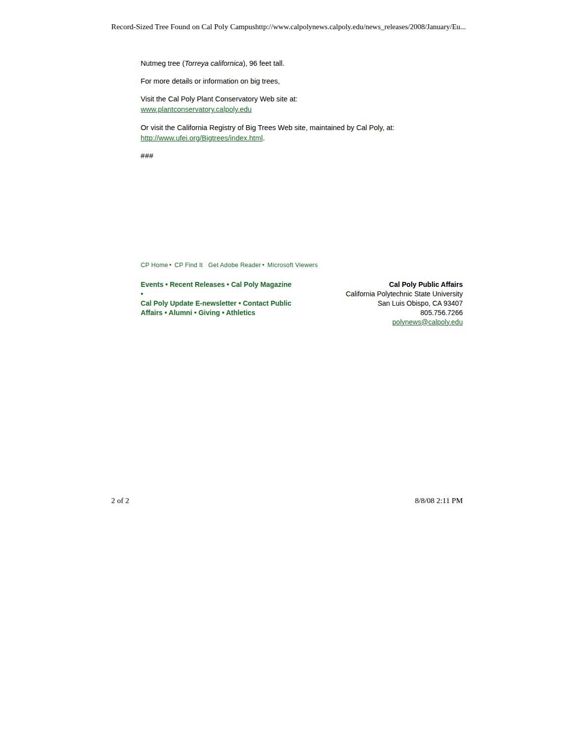Record-Sized Tree Found on Cal Poly Campus
http://www.calpolynews.calpoly.edu/news_releases/2008/January/Eu...
Nutmeg tree (Torreya californica), 96 feet tall.
For more details or information on big trees,
Visit the Cal Poly Plant Conservatory Web site at:
www.plantconservatory.calpoly.edu
Or visit the California Registry of Big Trees Web site, maintained by Cal Poly, at:
http://www.ufei.org/Bigtrees/index.html.
###
CP Home• CP Find It Get Adobe Reader• Microsoft Viewers
Events • Recent Releases • Cal Poly Magazine
•
Cal Poly Update E-newsletter • Contact Public Affairs • Alumni • Giving • Athletics
Cal Poly Public Affairs
California Polytechnic State University
San Luis Obispo, CA 93407
805.756.7266
polynews@calpoly.edu
2 of 2
8/8/08 2:11 PM